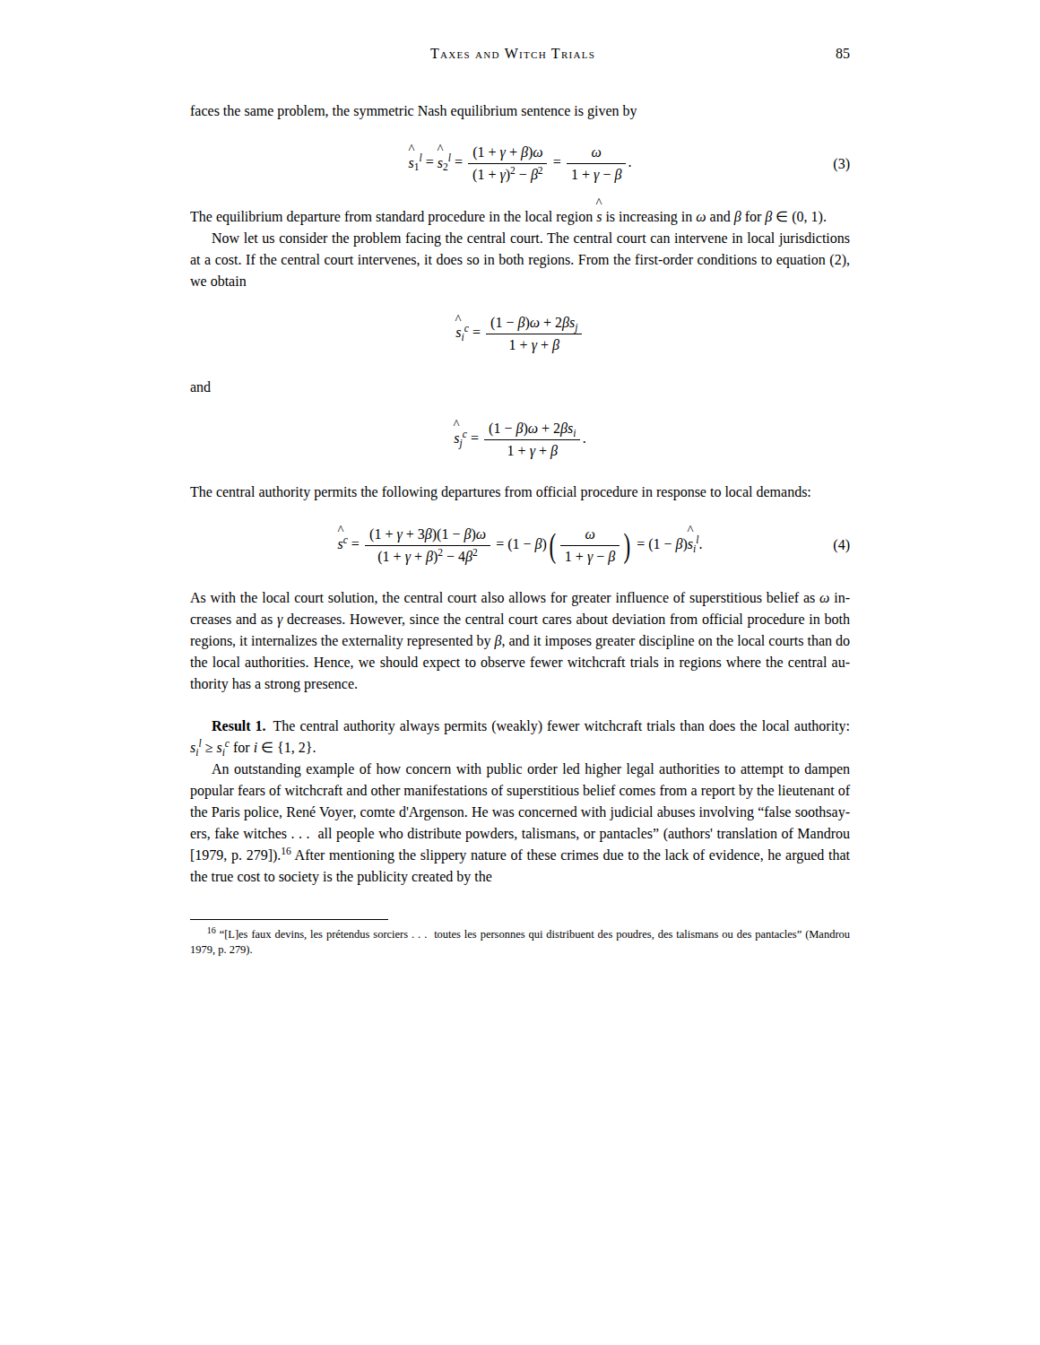Taxes and Witch Trials
85
faces the same problem, the symmetric Nash equilibrium sentence is given by
(3) s1l = s2l = (1 + γ + β)ω(1 + γ)2 − β2 = ω 1 + γ − β. (3)
The equilibrium departure from standard procedure in the local region s is increasing in ω and β for β ∈ (0, 1).
Now let us consider the problem facing the central court. The central court can intervene in local jurisdictions at a cost. If the central court intervenes, it does so in both regions. From the first-order conditions to equation (2), we obtain
sic = (1 − β)ω + 2βsj 1 + γ + β
and
sjc = (1 − β)ω + 2βsi 1 + γ + β.
The central authority permits the following departures from official procedure in response to local demands:
(4) sc = (1 + γ + 3β)(1 − β)ω(1 + γ + β)2 − 4β2 = (1 − β)(ω 1 + γ − β) = (1 − β)sil. (4)
As with the local court solution, the central court also allows for greater influence of superstitious belief as ω increases and as γ decreases. However, since the central court cares about deviation from official procedure in both regions, it internalizes the externality represented by β, and it imposes greater discipline on the local courts than do the local authorities. Hence, we should expect to observe fewer witchcraft trials in regions where the central authority has a strong presence.
Result 1. The central authority always permits (weakly) fewer witchcraft trials than does the local authority: sil ≥ sic for i ∈ {1, 2}.
An outstanding example of how concern with public order led higher legal authorities to attempt to dampen popular fears of witchcraft and other manifestations of superstitious belief comes from a report by the lieutenant of the Paris police, René Voyer, comte d'Argenson. He was concerned with judicial abuses involving “false soothsayers, fake witches . . . all people who distribute powders, talismans, or pantacles” (authors' translation of Mandrou [1979, p. 279]).16 After mentioning the slippery nature of these crimes due to the lack of evidence, he argued that the true cost to society is the publicity created by the
16 “[L]es faux devins, les prétendus sorciers . . . toutes les personnes qui distribuent des poudres, des talismans ou des pantacles” (Mandrou 1979, p. 279).